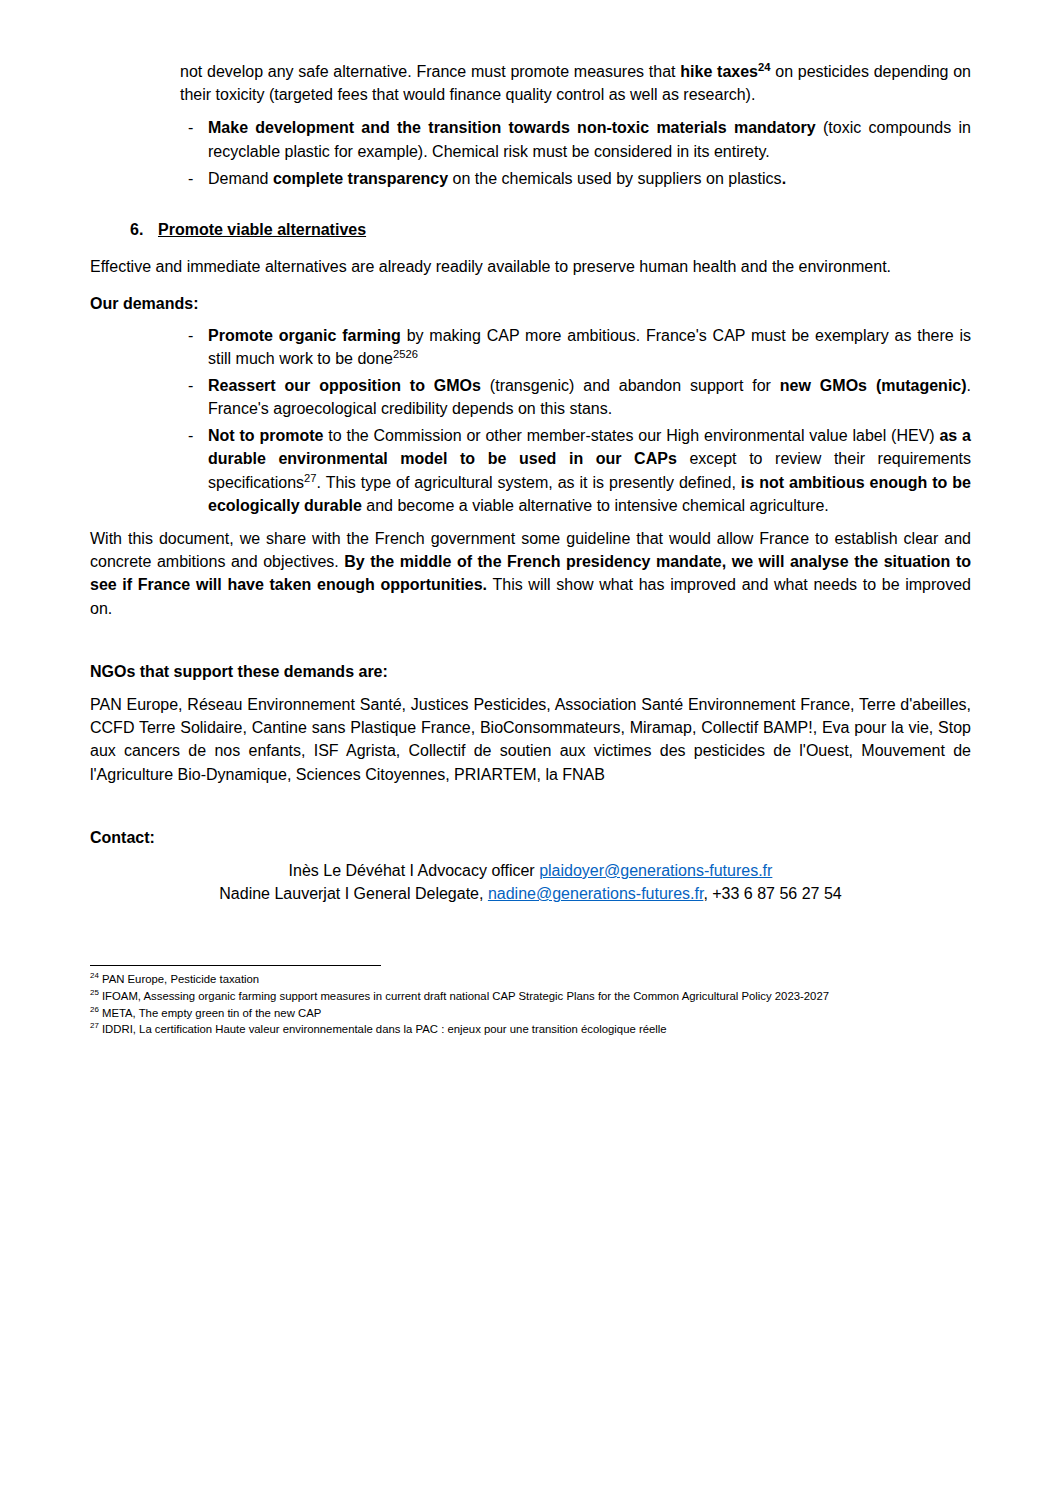not develop any safe alternative. France must promote measures that hike taxes24 on pesticides depending on their toxicity (targeted fees that would finance quality control as well as research).
Make development and the transition towards non-toxic materials mandatory (toxic compounds in recyclable plastic for example). Chemical risk must be considered in its entirety.
Demand complete transparency on the chemicals used by suppliers on plastics.
6. Promote viable alternatives
Effective and immediate alternatives are already readily available to preserve human health and the environment.
Our demands:
Promote organic farming by making CAP more ambitious. France's CAP must be exemplary as there is still much work to be done2526
Reassert our opposition to GMOs (transgenic) and abandon support for new GMOs (mutagenic). France's agroecological credibility depends on this stans.
Not to promote to the Commission or other member-states our High environmental value label (HEV) as a durable environmental model to be used in our CAPs except to review their requirements specifications27. This type of agricultural system, as it is presently defined, is not ambitious enough to be ecologically durable and become a viable alternative to intensive chemical agriculture.
With this document, we share with the French government some guideline that would allow France to establish clear and concrete ambitions and objectives. By the middle of the French presidency mandate, we will analyse the situation to see if France will have taken enough opportunities. This will show what has improved and what needs to be improved on.
NGOs that support these demands are:
PAN Europe, Réseau Environnement Santé, Justices Pesticides, Association Santé Environnement France, Terre d'abeilles, CCFD Terre Solidaire, Cantine sans Plastique France, BioConsommateurs, Miramap, Collectif BAMP!, Eva pour la vie, Stop aux cancers de nos enfants, ISF Agrista, Collectif de soutien aux victimes des pesticides de l'Ouest, Mouvement de l'Agriculture Bio-Dynamique, Sciences Citoyennes, PRIARTEM, la FNAB
Contact:
Inès Le Dévéhat I Advocacy officer plaidoyer@generations-futures.fr
Nadine Lauverjat I General Delegate, nadine@generations-futures.fr, +33 6 87 56 27 54
24 PAN Europe, Pesticide taxation
25 IFOAM, Assessing organic farming support measures in current draft national CAP Strategic Plans for the Common Agricultural Policy 2023-2027
26 META, The empty green tin of the new CAP
27 IDDRI, La certification Haute valeur environnementale dans la PAC : enjeux pour une transition écologique réelle